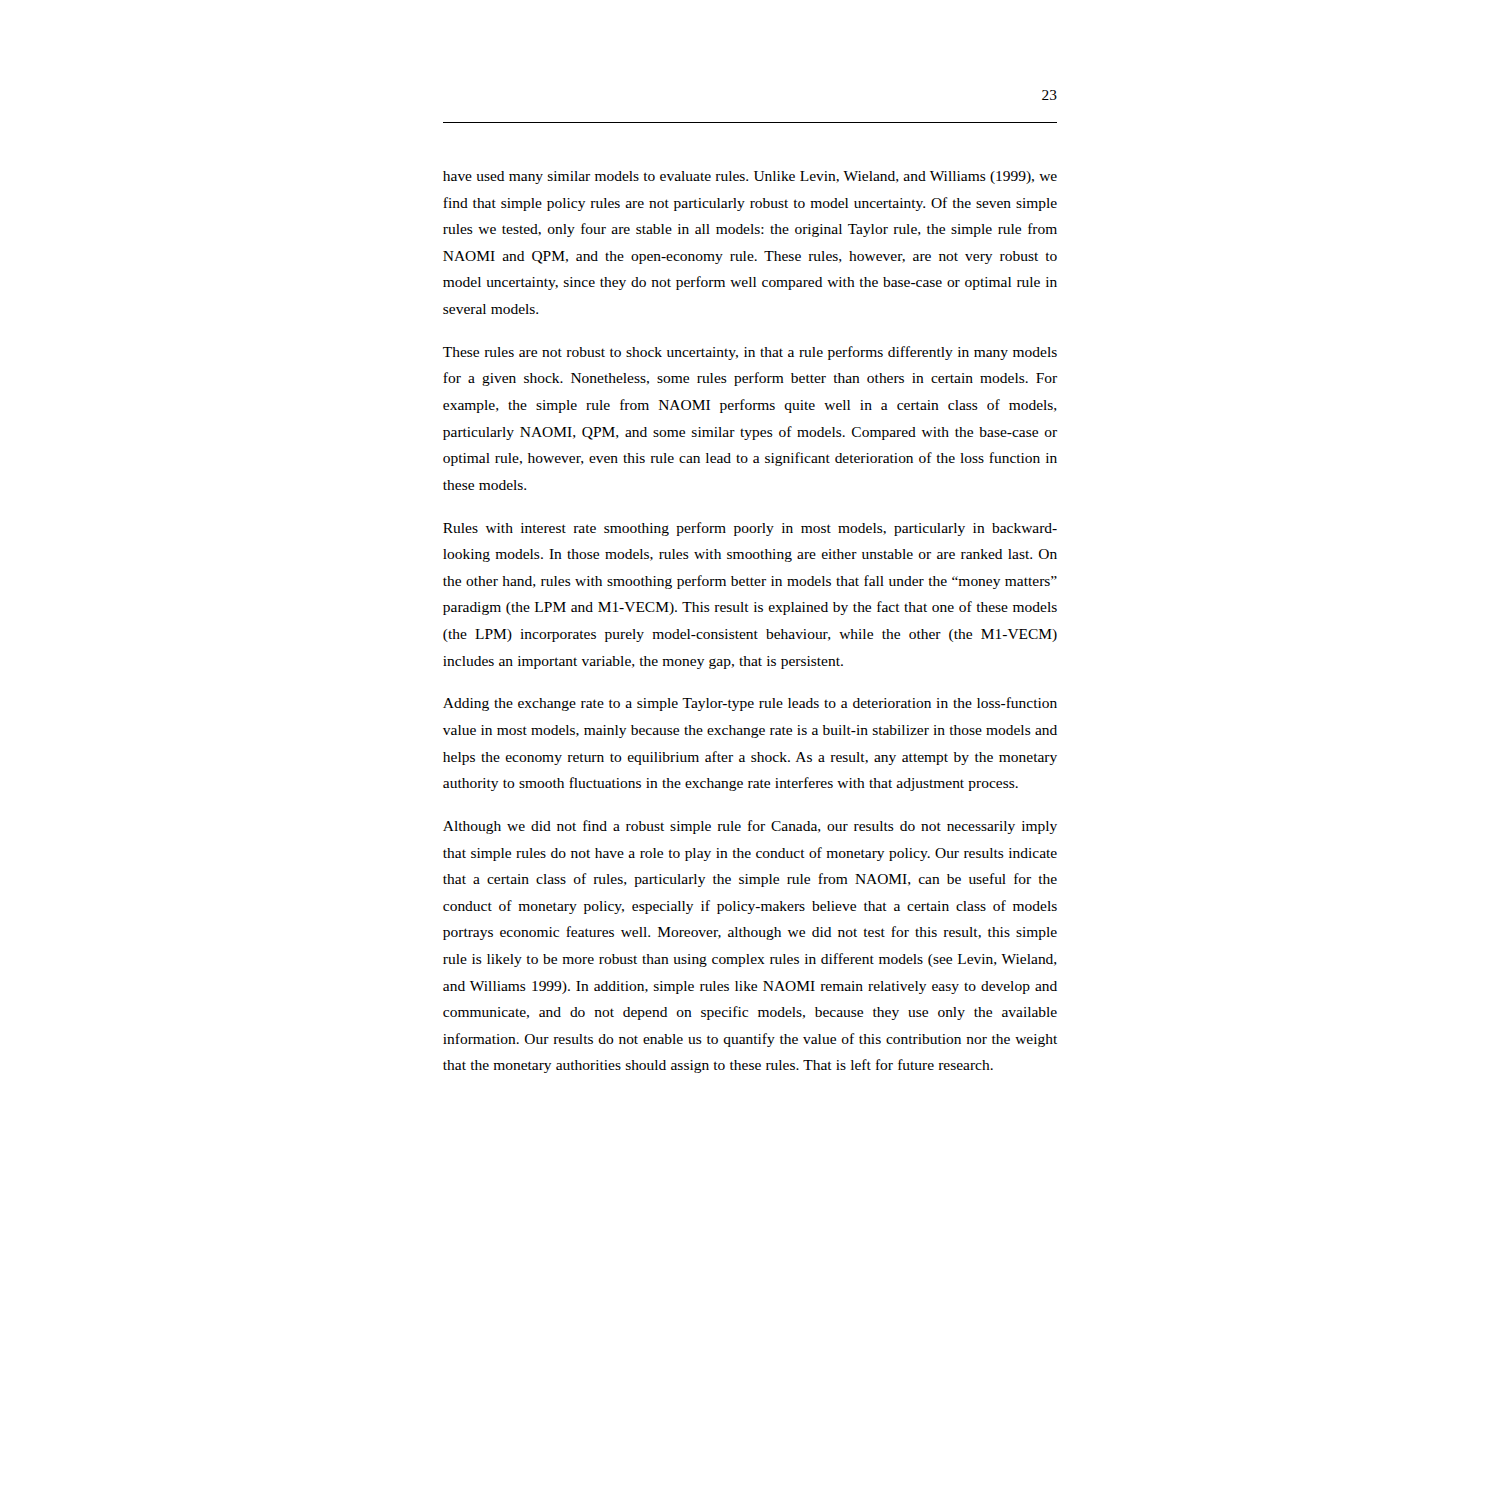23
have used many similar models to evaluate rules. Unlike Levin, Wieland, and Williams (1999), we find that simple policy rules are not particularly robust to model uncertainty. Of the seven simple rules we tested, only four are stable in all models: the original Taylor rule, the simple rule from NAOMI and QPM, and the open-economy rule. These rules, however, are not very robust to model uncertainty, since they do not perform well compared with the base-case or optimal rule in several models.
These rules are not robust to shock uncertainty, in that a rule performs differently in many models for a given shock. Nonetheless, some rules perform better than others in certain models. For example, the simple rule from NAOMI performs quite well in a certain class of models, particularly NAOMI, QPM, and some similar types of models. Compared with the base-case or optimal rule, however, even this rule can lead to a significant deterioration of the loss function in these models.
Rules with interest rate smoothing perform poorly in most models, particularly in backward-looking models. In those models, rules with smoothing are either unstable or are ranked last. On the other hand, rules with smoothing perform better in models that fall under the “money matters” paradigm (the LPM and M1-VECM). This result is explained by the fact that one of these models (the LPM) incorporates purely model-consistent behaviour, while the other (the M1-VECM) includes an important variable, the money gap, that is persistent.
Adding the exchange rate to a simple Taylor-type rule leads to a deterioration in the loss-function value in most models, mainly because the exchange rate is a built-in stabilizer in those models and helps the economy return to equilibrium after a shock. As a result, any attempt by the monetary authority to smooth fluctuations in the exchange rate interferes with that adjustment process.
Although we did not find a robust simple rule for Canada, our results do not necessarily imply that simple rules do not have a role to play in the conduct of monetary policy. Our results indicate that a certain class of rules, particularly the simple rule from NAOMI, can be useful for the conduct of monetary policy, especially if policy-makers believe that a certain class of models portrays economic features well. Moreover, although we did not test for this result, this simple rule is likely to be more robust than using complex rules in different models (see Levin, Wieland, and Williams 1999). In addition, simple rules like NAOMI remain relatively easy to develop and communicate, and do not depend on specific models, because they use only the available information. Our results do not enable us to quantify the value of this contribution nor the weight that the monetary authorities should assign to these rules. That is left for future research.